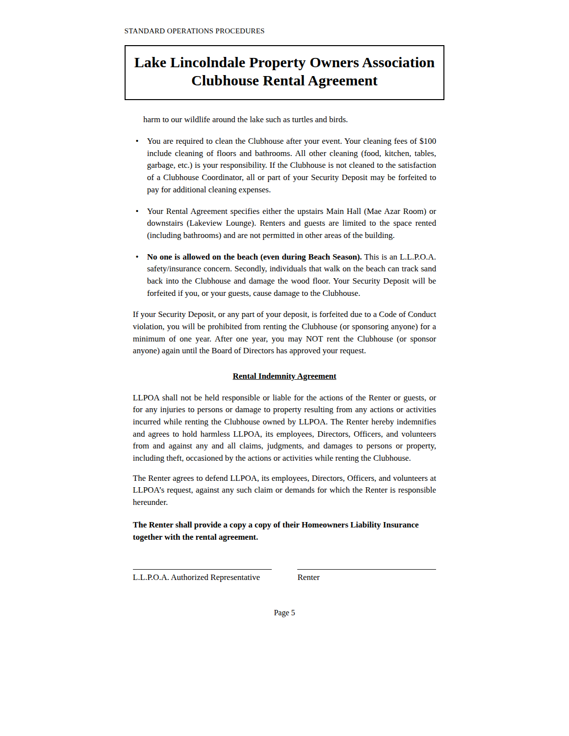STANDARD OPERATIONS PROCEDURES
Lake Lincolndale Property Owners Association
Clubhouse Rental Agreement
harm to our wildlife around the lake such as turtles and birds.
You are required to clean the Clubhouse after your event. Your cleaning fees of $100 include cleaning of floors and bathrooms. All other cleaning (food, kitchen, tables, garbage, etc.) is your responsibility. If the Clubhouse is not cleaned to the satisfaction of a Clubhouse Coordinator, all or part of your Security Deposit may be forfeited to pay for additional cleaning expenses.
Your Rental Agreement specifies either the upstairs Main Hall (Mae Azar Room) or downstairs (Lakeview Lounge). Renters and guests are limited to the space rented (including bathrooms) and are not permitted in other areas of the building.
No one is allowed on the beach (even during Beach Season). This is an L.L.P.O.A. safety/insurance concern. Secondly, individuals that walk on the beach can track sand back into the Clubhouse and damage the wood floor. Your Security Deposit will be forfeited if you, or your guests, cause damage to the Clubhouse.
If your Security Deposit, or any part of your deposit, is forfeited due to a Code of Conduct violation, you will be prohibited from renting the Clubhouse (or sponsoring anyone) for a minimum of one year. After one year, you may NOT rent the Clubhouse (or sponsor anyone) again until the Board of Directors has approved your request.
Rental Indemnity Agreement
LLPOA shall not be held responsible or liable for the actions of the Renter or guests, or for any injuries to persons or damage to property resulting from any actions or activities incurred while renting the Clubhouse owned by LLPOA. The Renter hereby indemnifies and agrees to hold harmless LLPOA, its employees, Directors, Officers, and volunteers from and against any and all claims, judgments, and damages to persons or property, including theft, occasioned by the actions or activities while renting the Clubhouse.
The Renter agrees to defend LLPOA, its employees, Directors, Officers, and volunteers at LLPOA’s request, against any such claim or demands for which the Renter is responsible hereunder.
The Renter shall provide a copy a copy of their Homeowners Liability Insurance together with the rental agreement.
L.L.P.O.A. Authorized Representative
Renter
Page 5